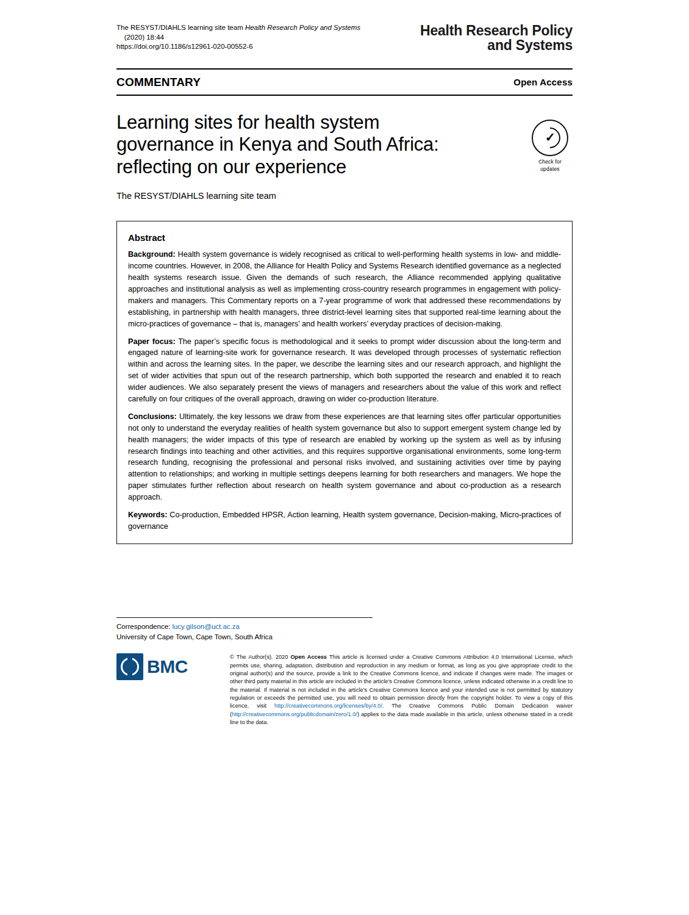The RESYST/DIAHLS learning site team Health Research Policy and Systems
(2020) 18:44
https://doi.org/10.1186/s12961-020-00552-6
Health Research Policy
and Systems
COMMENTARY
Open Access
✓
Check for
updates
Learning sites for health system
governance in Kenya and South Africa:
reflecting on our experience
The RESYST/DIAHLS learning site team
Abstract
Background: Health system governance is widely recognised as critical to well-performing health systems in low- and middle-income countries. However, in 2008, the Alliance for Health Policy and Systems Research identified governance as a neglected health systems research issue. Given the demands of such research, the Alliance recommended applying qualitative approaches and institutional analysis as well as implementing cross-country research programmes in engagement with policy-makers and managers. This Commentary reports on a 7-year programme of work that addressed these recommendations by establishing, in partnership with health managers, three district-level learning sites that supported real-time learning about the micro-practices of governance – that is, managers’ and health workers’ everyday practices of decision-making.
Paper focus: The paper’s specific focus is methodological and it seeks to prompt wider discussion about the long-term and engaged nature of learning-site work for governance research. It was developed through processes of systematic reflection within and across the learning sites. In the paper, we describe the learning sites and our research approach, and highlight the set of wider activities that spun out of the research partnership, which both supported the research and enabled it to reach wider audiences. We also separately present the views of managers and researchers about the value of this work and reflect carefully on four critiques of the overall approach, drawing on wider co-production literature.
Conclusions: Ultimately, the key lessons we draw from these experiences are that learning sites offer particular opportunities not only to understand the everyday realities of health system governance but also to support emergent system change led by health managers; the wider impacts of this type of research are enabled by working up the system as well as by infusing research findings into teaching and other activities, and this requires supportive organisational environments, some long-term research funding, recognising the professional and personal risks involved, and sustaining activities over time by paying attention to relationships; and working in multiple settings deepens learning for both researchers and managers. We hope the paper stimulates further reflection about research on health system governance and about co-production as a research approach.
Keywords: Co-production, Embedded HPSR, Action learning, Health system governance, Decision-making, Micro-practices of governance
Correspondence: lucy.gilson@uct.ac.za
University of Cape Town, Cape Town, South Africa
BMC
© The Author(s). 2020 Open Access This article is licensed under a Creative Commons Attribution 4.0 International License, which permits use, sharing, adaptation, distribution and reproduction in any medium or format, as long as you give appropriate credit to the original author(s) and the source, provide a link to the Creative Commons licence, and indicate if changes were made. The images or other third party material in this article are included in the article's Creative Commons licence, unless indicated otherwise in a credit line to the material. If material is not included in the article's Creative Commons licence and your intended use is not permitted by statutory regulation or exceeds the permitted use, you will need to obtain permission directly from the copyright holder. To view a copy of this licence, visit http://creativecommons.org/licenses/by/4.0/. The Creative Commons Public Domain Dedication waiver (http://creativecommons.org/publicdomain/zero/1.0/) applies to the data made available in this article, unless otherwise stated in a credit line to the data.